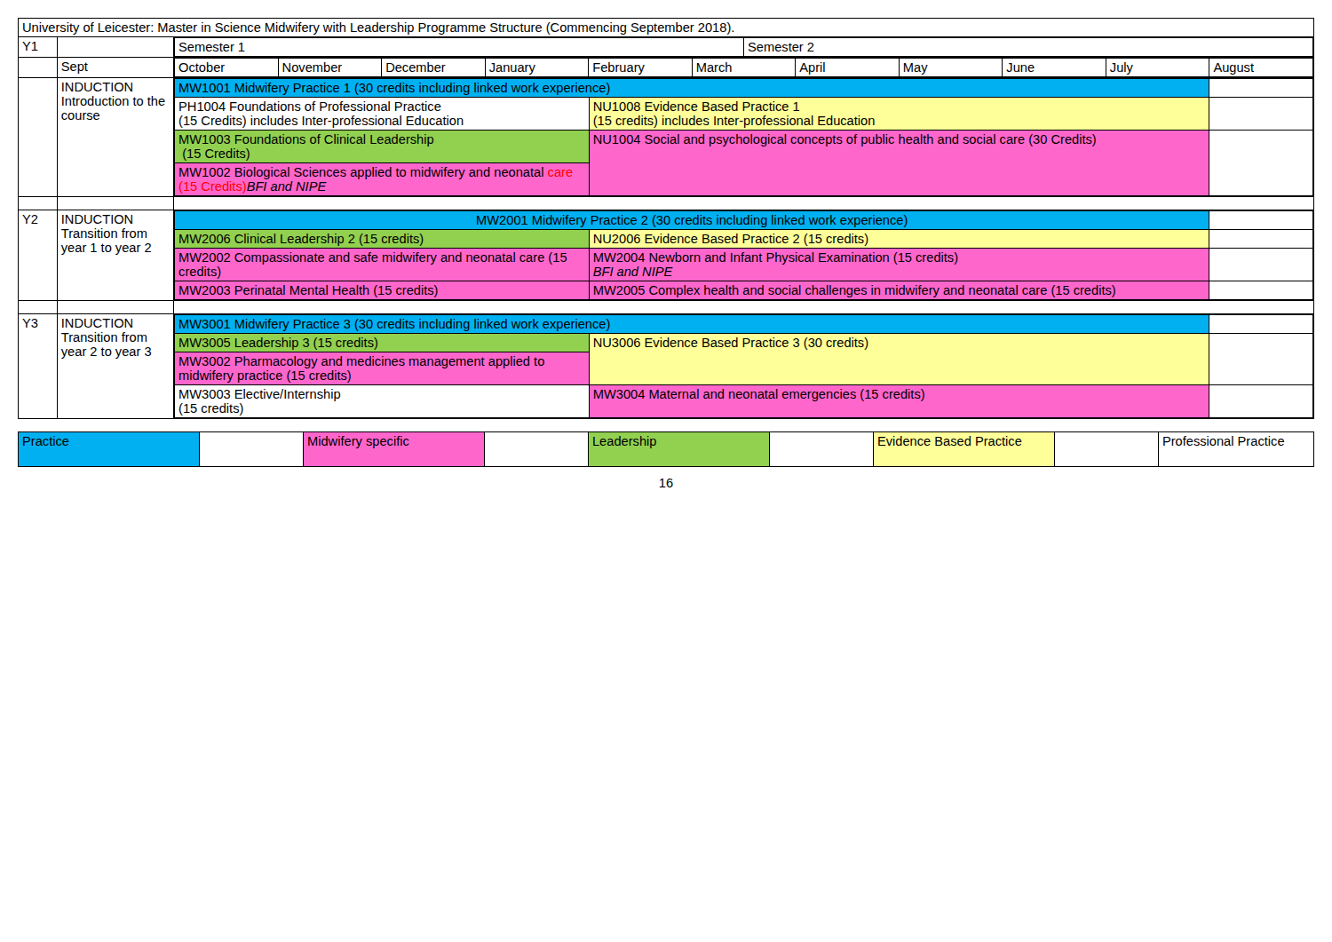| University of Leicester: Master in Science Midwifery with Leadership Programme Structure (Commencing September 2018). |
| Y1 | | / Semester 1 / Semester 2 / |
| | Sept | / October / November / December / January / February / March / April / May / June / July / August / |
| | INDUCTION Introduction to the course | / MW1001 Midwifery Practice 1 (30 credits including linked work experience) / / / PH1004 Foundations of Professional Practice (15 Credits) includes Inter-professional Education / NU1008 Evidence Based Practice 1 (15 credits) includes Inter-professional Education / / / MW1003 Foundations of Clinical Leadership (15 Credits) / NU1004 Social and psychological concepts of public health and social care (30 Credits) / / / MW1002 Biological Sciences applied to midwifery and neonatal care (15 Credits) BFI and NIPE / |
| Y2 | INDUCTION Transition from year 1 to year 2 | / MW2001 Midwifery Practice 2 (30 credits including linked work experience) / / / MW2006 Clinical Leadership 2 (15 credits) / NU2006 Evidence Based Practice 2 (15 credits) / / / MW2002 Compassionate and safe midwifery and neonatal care (15 credits) / MW2004 Newborn and Infant Physical Examination (15 credits) BFI and NIPE / / / MW2003 Perinatal Mental Health (15 credits) / MW2005 Complex health and social challenges in midwifery and neonatal care (15 credits) / / |
| Y3 | INDUCTION Transition from year 2 to year 3 | / MW3001 Midwifery Practice 3 (30 credits including linked work experience) / / / MW3005 Leadership 3 (15 credits) / NU3006 Evidence Based Practice 3 (30 credits) / / / MW3002 Pharmacology and medicines management applied to midwifery practice (15 credits) / / MW3003 Elective/Internship (15 credits) / MW3004 Maternal and neonatal emergencies (15 credits) / / |
| Practice | | Midwifery specific | | Leadership | | Evidence Based Practice | | Professional Practice |
16